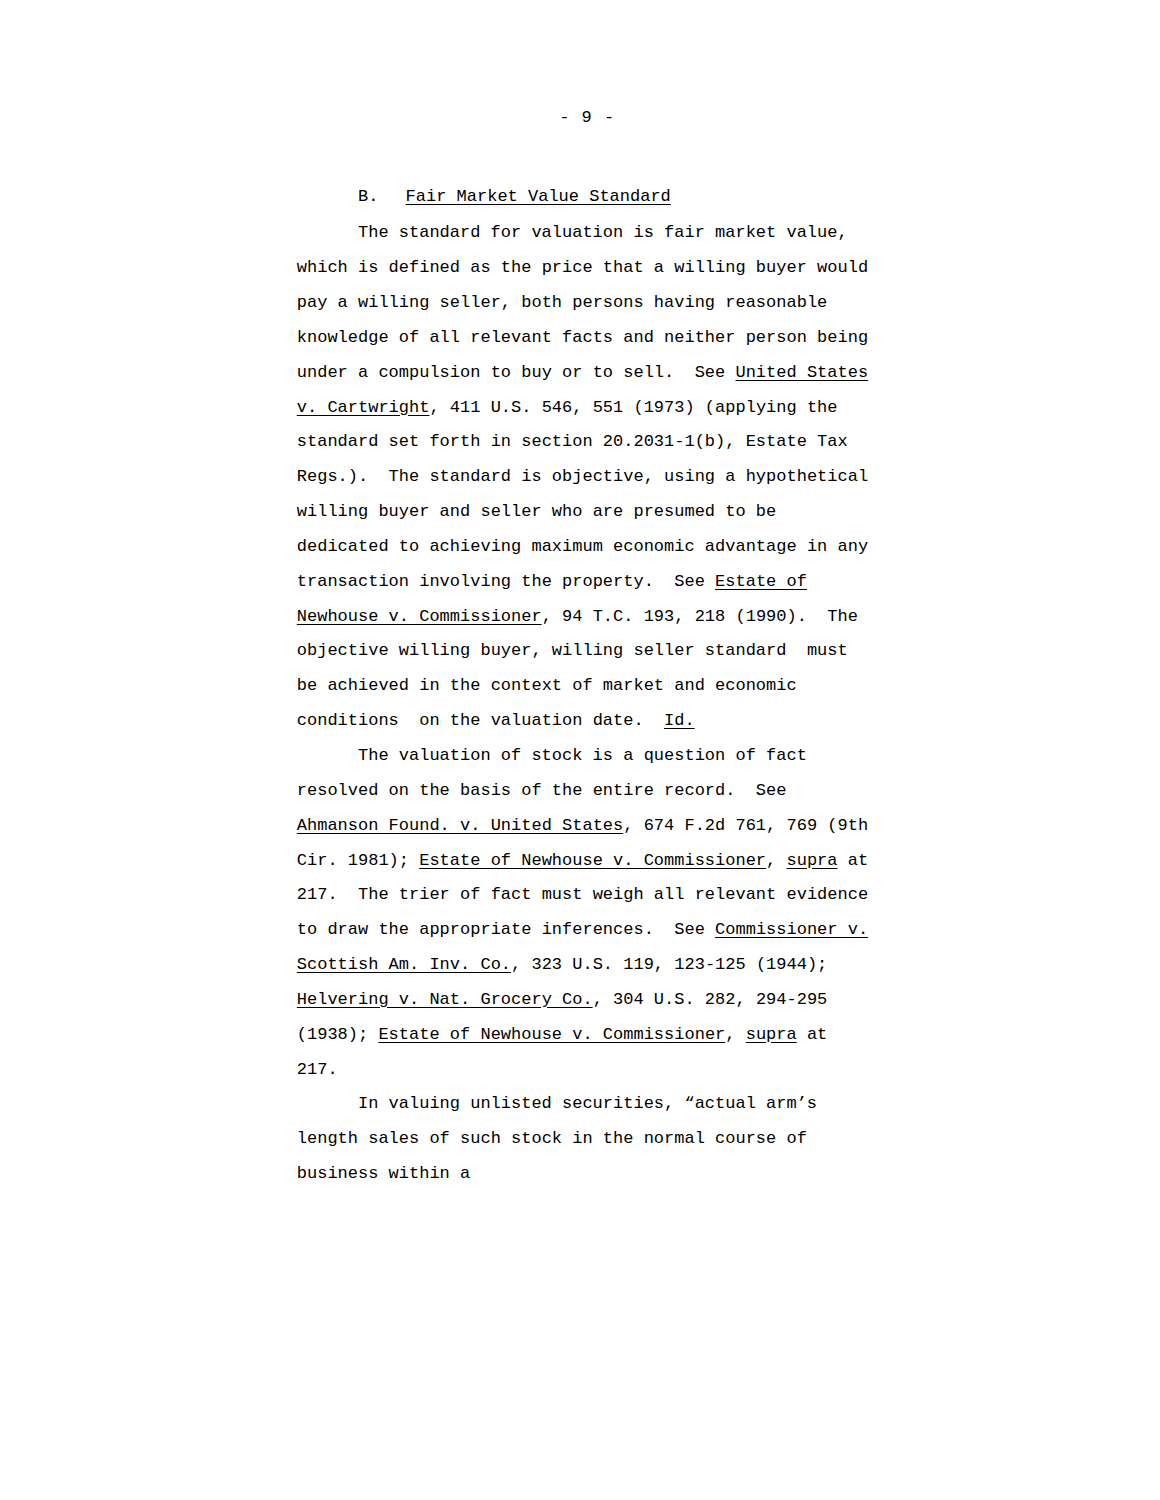- 9 -
B. Fair Market Value Standard
The standard for valuation is fair market value, which is defined as the price that a willing buyer would pay a willing seller, both persons having reasonable knowledge of all relevant facts and neither person being under a compulsion to buy or to sell. See United States v. Cartwright, 411 U.S. 546, 551 (1973) (applying the standard set forth in section 20.2031-1(b), Estate Tax Regs.). The standard is objective, using a hypothetical willing buyer and seller who are presumed to be dedicated to achieving maximum economic advantage in any transaction involving the property. See Estate of Newhouse v. Commissioner, 94 T.C. 193, 218 (1990). The objective willing buyer, willing seller standard must be achieved in the context of market and economic conditions on the valuation date. Id.
The valuation of stock is a question of fact resolved on the basis of the entire record. See Ahmanson Found. v. United States, 674 F.2d 761, 769 (9th Cir. 1981); Estate of Newhouse v. Commissioner, supra at 217. The trier of fact must weigh all relevant evidence to draw the appropriate inferences. See Commissioner v. Scottish Am. Inv. Co., 323 U.S. 119, 123-125 (1944); Helvering v. Nat. Grocery Co., 304 U.S. 282, 294-295 (1938); Estate of Newhouse v. Commissioner, supra at 217.
In valuing unlisted securities, “actual arm’s length sales of such stock in the normal course of business within a